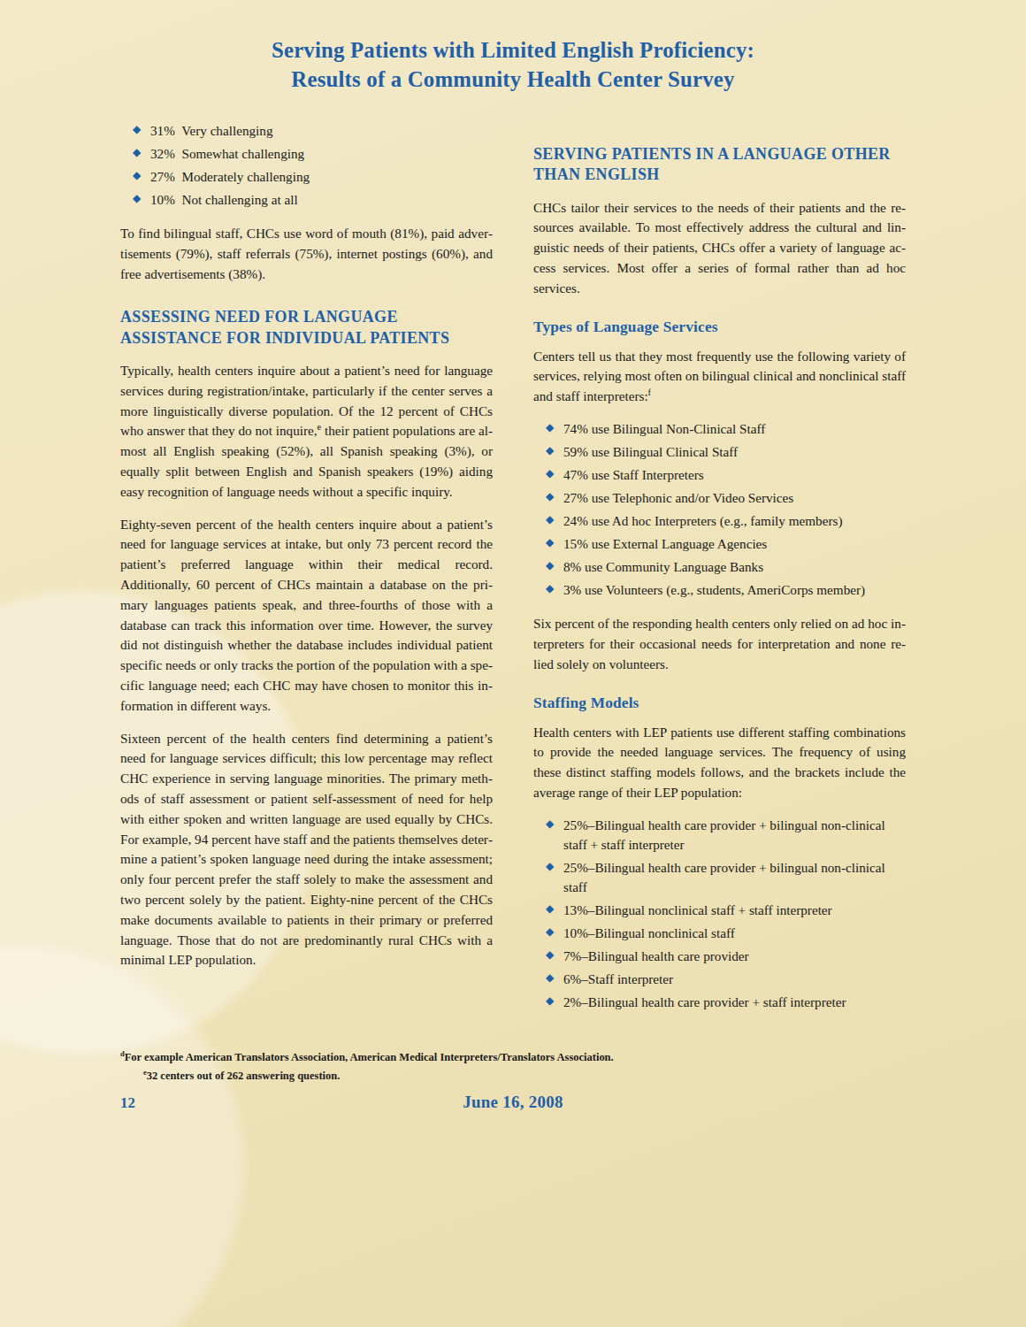Serving Patients with Limited English Proficiency:
Results of a Community Health Center Survey
31% Very challenging
32% Somewhat challenging
27% Moderately challenging
10% Not challenging at all
To find bilingual staff, CHCs use word of mouth (81%), paid advertisements (79%), staff referrals (75%), internet postings (60%), and free advertisements (38%).
Assessing Need for Language Assistance for Individual Patients
Typically, health centers inquire about a patient’s need for language services during registration/intake, particularly if the center serves a more linguistically diverse population. Of the 12 percent of CHCs who answer that they do not inquire,e their patient populations are almost all English speaking (52%), all Spanish speaking (3%), or equally split between English and Spanish speakers (19%) aiding easy recognition of language needs without a specific inquiry.
Eighty-seven percent of the health centers inquire about a patient’s need for language services at intake, but only 73 percent record the patient’s preferred language within their medical record. Additionally, 60 percent of CHCs maintain a database on the primary languages patients speak, and three-fourths of those with a database can track this information over time. However, the survey did not distinguish whether the database includes individual patient specific needs or only tracks the portion of the population with a specific language need; each CHC may have chosen to monitor this information in different ways.
Sixteen percent of the health centers find determining a patient’s need for language services difficult; this low percentage may reflect CHC experience in serving language minorities. The primary methods of staff assessment or patient self-assessment of need for help with either spoken and written language are used equally by CHCs. For example, 94 percent have staff and the patients themselves determine a patient’s spoken language need during the intake assessment; only four percent prefer the staff solely to make the assessment and two percent solely by the patient. Eighty-nine percent of the CHCs make documents available to patients in their primary or preferred language. Those that do not are predominantly rural CHCs with a minimal LEP population.
Serving Patients in a Language Other Than English
CHCs tailor their services to the needs of their patients and the resources available. To most effectively address the cultural and linguistic needs of their patients, CHCs offer a variety of language access services. Most offer a series of formal rather than ad hoc services.
Types of Language Services
Centers tell us that they most frequently use the following variety of services, relying most often on bilingual clinical and nonclinical staff and staff interpreters:f
74% use Bilingual Non-Clinical Staff
59% use Bilingual Clinical Staff
47% use Staff Interpreters
27% use Telephonic and/or Video Services
24% use Ad hoc Interpreters (e.g., family members)
15% use External Language Agencies
8% use Community Language Banks
3% use Volunteers (e.g., students, AmeriCorps member)
Six percent of the responding health centers only relied on ad hoc interpreters for their occasional needs for interpretation and none relied solely on volunteers.
Staffing Models
Health centers with LEP patients use different staffing combinations to provide the needed language services. The frequency of using these distinct staffing models follows, and the brackets include the average range of their LEP population:
25%–Bilingual health care provider + bilingual non-clinical staff + staff interpreter
25%–Bilingual health care provider + bilingual non-clinical staff
13%–Bilingual nonclinical staff + staff interpreter
10%–Bilingual nonclinical staff
7%–Bilingual health care provider
6%–Staff interpreter
2%–Bilingual health care provider + staff interpreter
dFor example American Translators Association, American Medical Interpreters/Translators Association.
e32 centers out of 262 answering question.
12 June 16, 2008